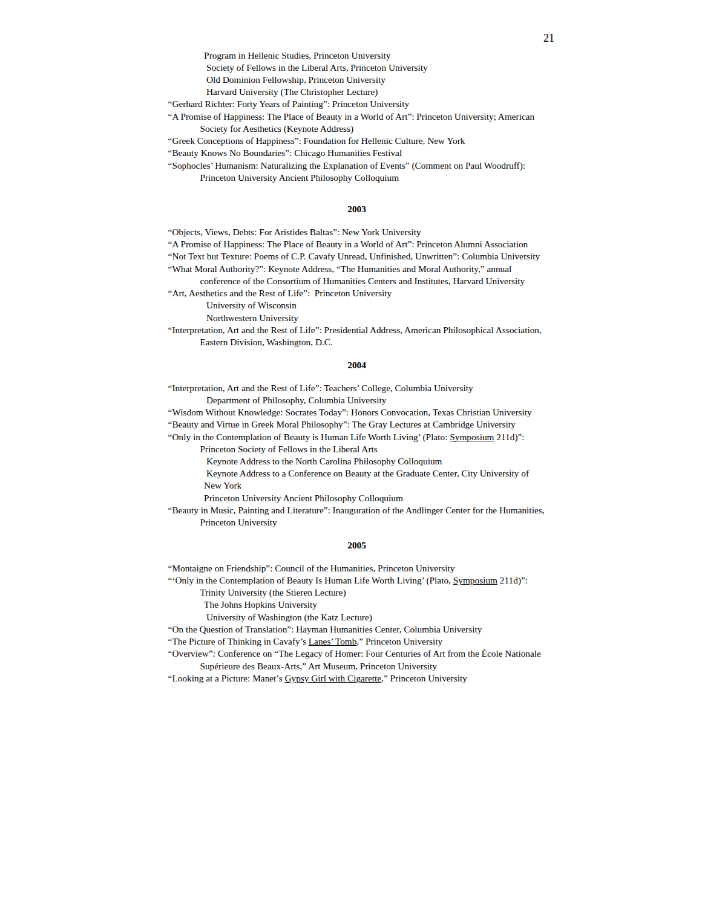21
Program in Hellenic Studies, Princeton University
Society of Fellows in the Liberal Arts, Princeton University
Old Dominion Fellowship, Princeton University
Harvard University (The Christopher Lecture)
“Gerhard Richter: Forty Years of Painting”: Princeton University
“A Promise of Happiness: The Place of Beauty in a World of Art”: Princeton University; American Society for Aesthetics (Keynote Address)
“Greek Conceptions of Happiness”: Foundation for Hellenic Culture, New York
“Beauty Knows No Boundaries”: Chicago Humanities Festival
“Sophocles’ Humanism: Naturalizing the Explanation of Events” (Comment on Paul Woodruff): Princeton University Ancient Philosophy Colloquium
2003
“Objects, Views, Debts: For Aristides Baltas”: New York University
“A Promise of Happiness: The Place of Beauty in a World of Art”: Princeton Alumni Association
“Not Text but Texture: Poems of C.P. Cavafy Unread, Unfinished, Unwritten”: Columbia University
“What Moral Authority?”: Keynote Address, “The Humanities and Moral Authority,” annual conference of the Consortium of Humanities Centers and Institutes, Harvard University
“Art, Aesthetics and the Rest of Life”: Princeton University
University of Wisconsin
Northwestern University
“Interpretation, Art and the Rest of Life”: Presidential Address, American Philosophical Association, Eastern Division, Washington, D.C.
2004
“Interpretation, Art and the Rest of Life”: Teachers’ College, Columbia University
Department of Philosophy, Columbia University
“Wisdom Without Knowledge: Socrates Today”: Honors Convocation, Texas Christian University
“Beauty and Virtue in Greek Moral Philosophy”: The Gray Lectures at Cambridge University
“Only in the Contemplation of Beauty is Human Life Worth Living’ (Plato: Symposium 211d)”: Princeton Society of Fellows in the Liberal Arts
Keynote Address to the North Carolina Philosophy Colloquium
Keynote Address to a Conference on Beauty at the Graduate Center, City University of New York
Princeton University Ancient Philosophy Colloquium
“Beauty in Music, Painting and Literature”: Inauguration of the Andlinger Center for the Humanities, Princeton University
2005
“Montaigne on Friendship”: Council of the Humanities, Princeton University
“‘Only in the Contemplation of Beauty Is Human Life Worth Living’ (Plato, Symposium 211d)”: Trinity University (the Stieren Lecture)
The Johns Hopkins University
University of Washington (the Katz Lecture)
“On the Question of Translation”: Hayman Humanities Center, Columbia University
“The Picture of Thinking in Cavafy’s Lanes’ Tomb,” Princeton University
“Overview”: Conference on “The Legacy of Homer: Four Centuries of Art from the École Nationale Supérieure des Beaux-Arts,” Art Museum, Princeton University
“Looking at a Picture: Manet’s Gypsy Girl with Cigarette,” Princeton University